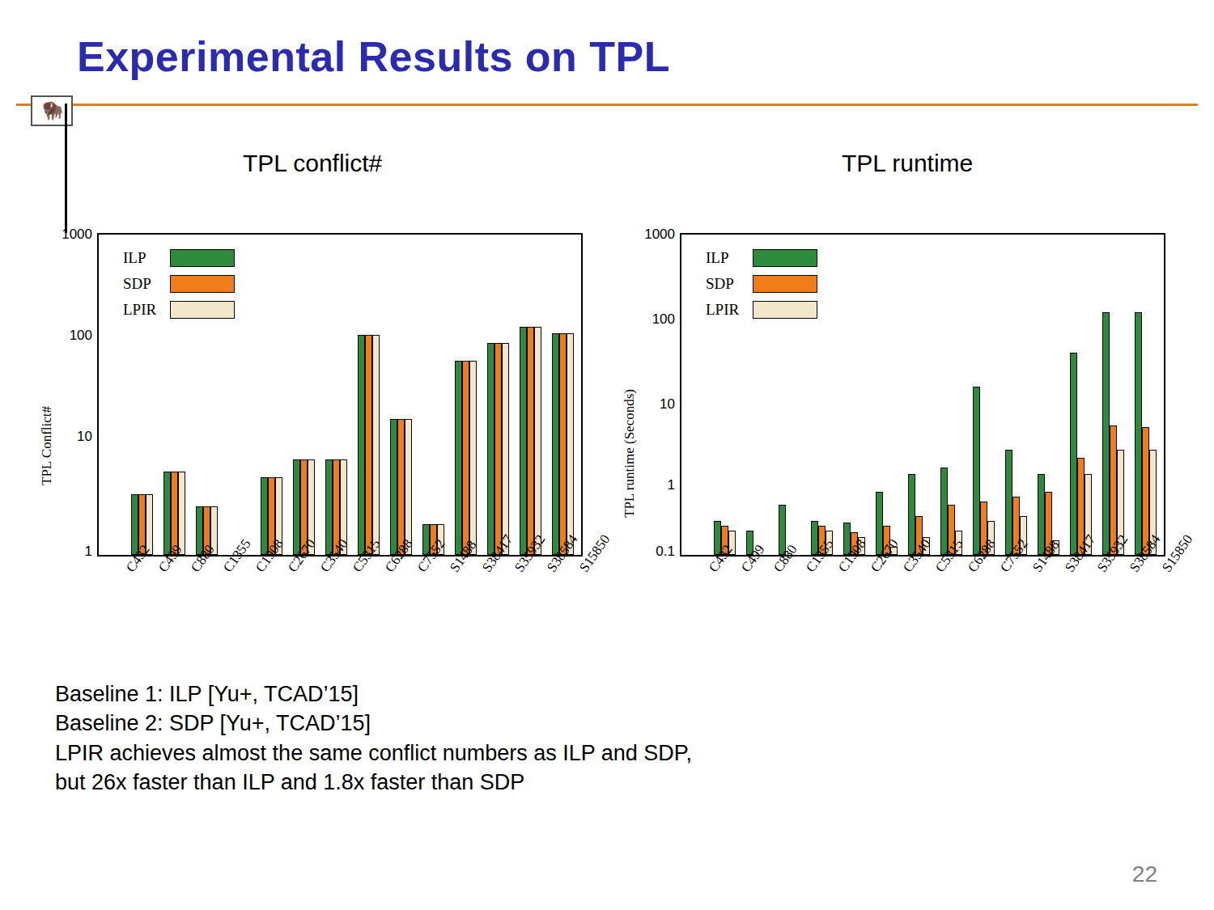Experimental Results on TPL
🦬
TPL conflict#
TPL runtime
TPL Conflict#
1000
100
10
1
ILP
SDP
LPIR
C432
C499
C880
C1355
C1908
C2670
C3540
C5315
C6288
C7552
S1488
S38417
S35932
S38584
S15850
TPL runtime (Seconds)
1000
100
10
1
0.1
ILP
SDP
LPIR
C432
C499
C880
C1355
C1908
C2670
C3540
C5315
C6288
C7552
S1488
S38417
S35932
S38584
S15850
Baseline 1: ILP [Yu+, TCAD’15]
Baseline 2: SDP [Yu+, TCAD’15]
LPIR achieves almost the same conflict numbers as ILP and SDP,
but 26x faster than ILP and 1.8x faster than SDP
22